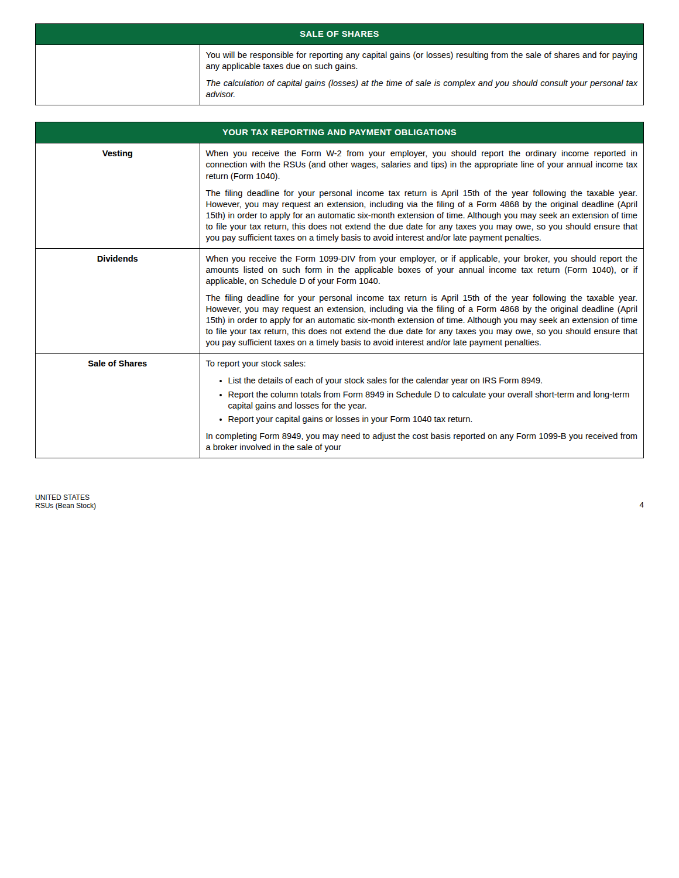| SALE OF SHARES |
| --- |
| | You will be responsible for reporting any capital gains (or losses) resulting from the sale of shares and for paying any applicable taxes due on such gains. The calculation of capital gains (losses) at the time of sale is complex and you should consult your personal tax advisor. |
| YOUR TAX REPORTING AND PAYMENT OBLIGATIONS |
| --- |
| Vesting | When you receive the Form W-2 from your employer, you should report the ordinary income reported in connection with the RSUs (and other wages, salaries and tips) in the appropriate line of your annual income tax return (Form 1040). The filing deadline for your personal income tax return is April 15th of the year following the taxable year. However, you may request an extension, including via the filing of a Form 4868 by the original deadline (April 15th) in order to apply for an automatic six-month extension of time. Although you may seek an extension of time to file your tax return, this does not extend the due date for any taxes you may owe, so you should ensure that you pay sufficient taxes on a timely basis to avoid interest and/or late payment penalties. |
| Dividends | When you receive the Form 1099-DIV from your employer, or if applicable, your broker, you should report the amounts listed on such form in the applicable boxes of your annual income tax return (Form 1040), or if applicable, on Schedule D of your Form 1040. The filing deadline for your personal income tax return is April 15th of the year following the taxable year. However, you may request an extension, including via the filing of a Form 4868 by the original deadline (April 15th) in order to apply for an automatic six-month extension of time. Although you may seek an extension of time to file your tax return, this does not extend the due date for any taxes you may owe, so you should ensure that you pay sufficient taxes on a timely basis to avoid interest and/or late payment penalties. |
| Sale of Shares | To report your stock sales: List the details of each of your stock sales for the calendar year on IRS Form 8949. Report the column totals from Form 8949 in Schedule D to calculate your overall short-term and long-term capital gains and losses for the year. Report your capital gains or losses in your Form 1040 tax return. In completing Form 8949, you may need to adjust the cost basis reported on any Form 1099-B you received from a broker involved in the sale of your |
UNITED STATES
RSUs (Bean Stock)
4